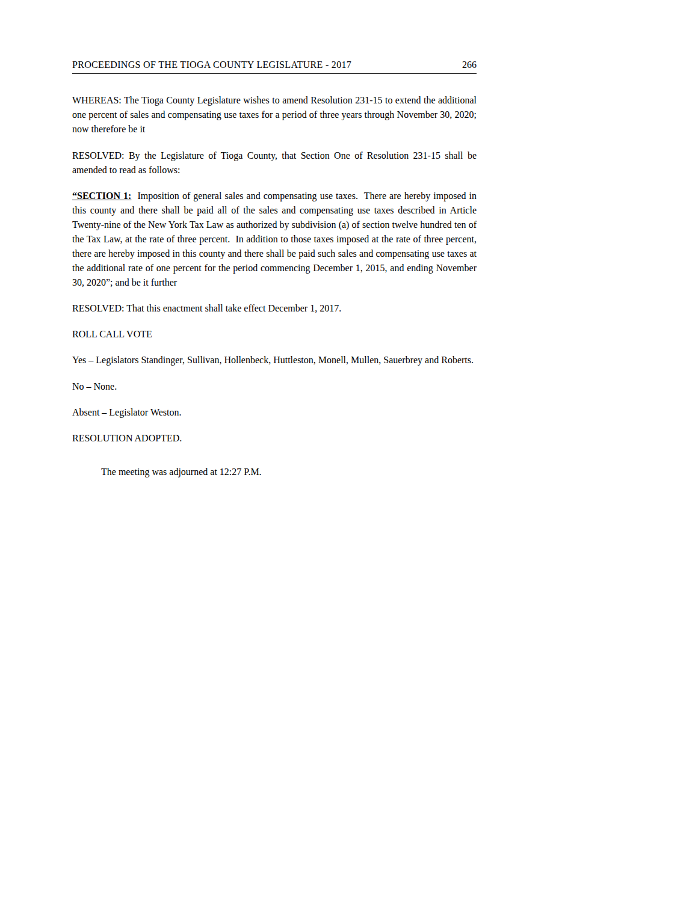PROCEEDINGS OF THE TIOGA COUNTY LEGISLATURE - 2017 266
WHEREAS: The Tioga County Legislature wishes to amend Resolution 231-15 to extend the additional one percent of sales and compensating use taxes for a period of three years through November 30, 2020; now therefore be it
RESOLVED: By the Legislature of Tioga County, that Section One of Resolution 231-15 shall be amended to read as follows:
“SECTION 1: Imposition of general sales and compensating use taxes. There are hereby imposed in this county and there shall be paid all of the sales and compensating use taxes described in Article Twenty-nine of the New York Tax Law as authorized by subdivision (a) of section twelve hundred ten of the Tax Law, at the rate of three percent. In addition to those taxes imposed at the rate of three percent, there are hereby imposed in this county and there shall be paid such sales and compensating use taxes at the additional rate of one percent for the period commencing December 1, 2015, and ending November 30, 2020”; and be it further
RESOLVED: That this enactment shall take effect December 1, 2017.
ROLL CALL VOTE
Yes – Legislators Standinger, Sullivan, Hollenbeck, Huttleston, Monell, Mullen, Sauerbrey and Roberts.
No – None.
Absent – Legislator Weston.
RESOLUTION ADOPTED.
The meeting was adjourned at 12:27 P.M.